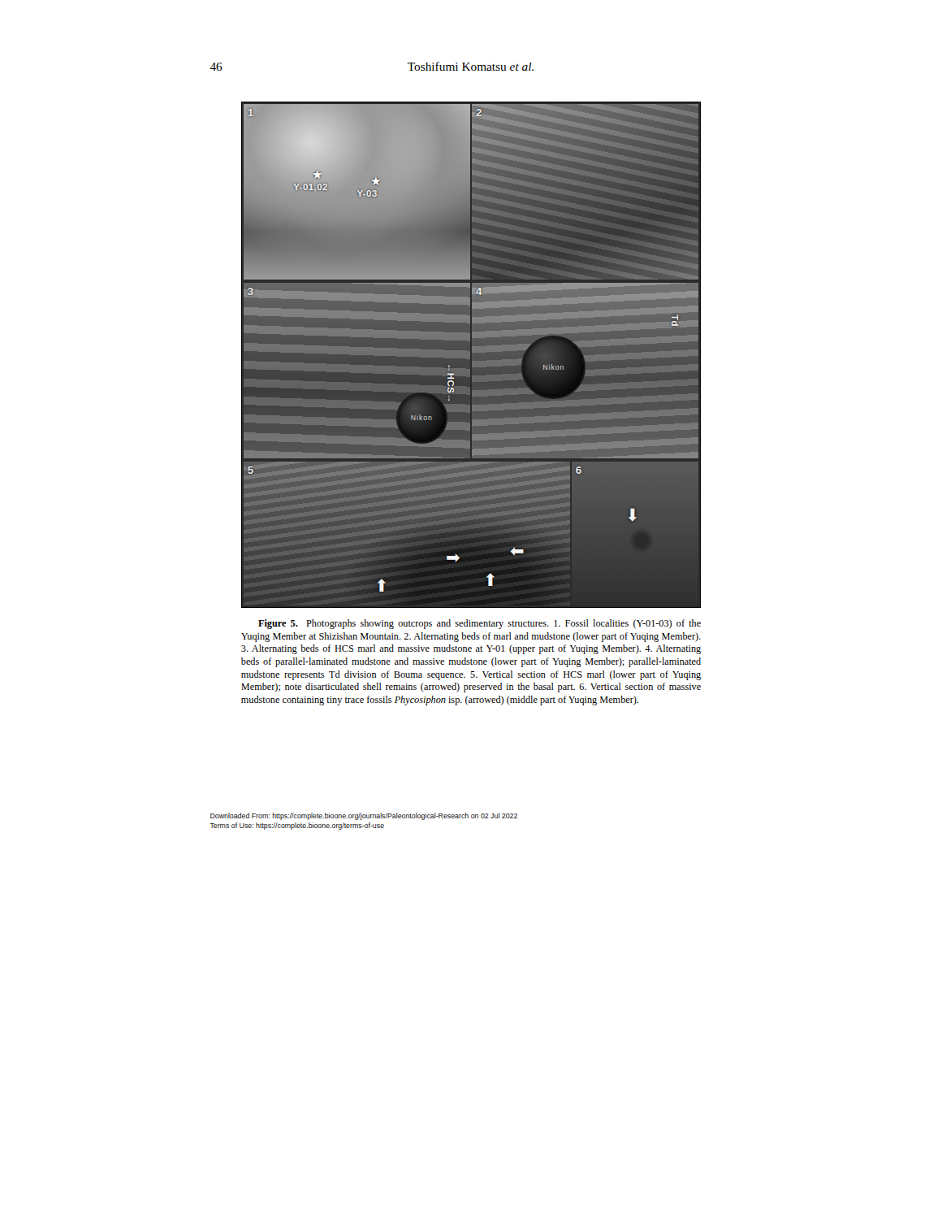46
Toshifumi Komatsu et al.
1 ★ Y-01,02 ★ Y-03
2
3 ←HCS→
Nikon
4 Td
Nikon
5 ➡ ⬅ ⬆ ⬆
6 ⬇
Figure 5. Photographs showing outcrops and sedimentary structures. 1. Fossil localities (Y-01-03) of the Yuqing Member at Shizishan Mountain. 2. Alternating beds of marl and mudstone (lower part of Yuqing Member). 3. Alternating beds of HCS marl and massive mudstone at Y-01 (upper part of Yuqing Member). 4. Alternating beds of parallel-laminated mudstone and massive mudstone (lower part of Yuqing Member); parallel-laminated mudstone represents Td division of Bouma sequence. 5. Vertical section of HCS marl (lower part of Yuqing Member); note disarticulated shell remains (arrowed) preserved in the basal part. 6. Vertical section of massive mudstone containing tiny trace fossils Phycosiphon isp. (arrowed) (middle part of Yuqing Member).
Downloaded From: https://complete.bioone.org/journals/Paleontological-Research on 02 Jul 2022
Terms of Use: https://complete.bioone.org/terms-of-use